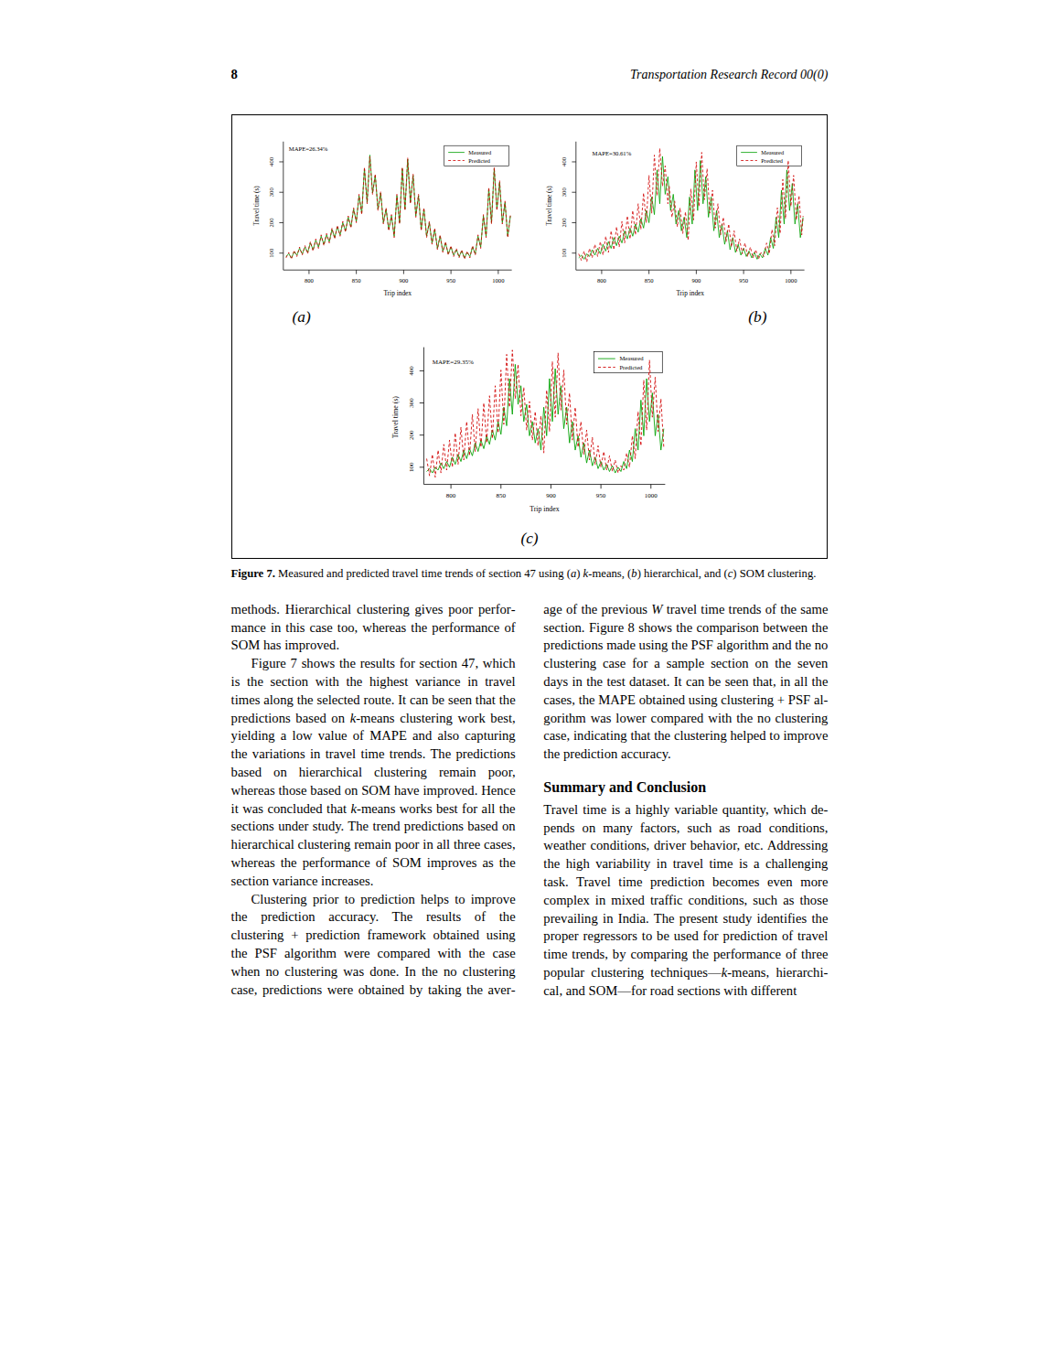8 Transportation Research Record 00(0)
100 200 300 400 Travel time (s) 800 850 900 950 1000 Trip index MAPE=26.34% Measured Predicted
(a)
100 200 300 400 Travel time (s) 800 850 900 950 1000 Trip index MAPE=30.61% Measured Predicted
(b)
100 200 300 400 Travel time (s) 800 850 900 950 1000 Trip index MAPE=29.35% Measured Predicted
(c)
Figure 7. Measured and predicted travel time trends of section 47 using (a) k-means, (b) hierarchical, and (c) SOM clustering.
methods. Hierarchical clustering gives poor performance in this case too, whereas the performance of SOM has improved.
Figure 7 shows the results for section 47, which is the section with the highest variance in travel times along the selected route. It can be seen that the predictions based on k-means clustering work best, yielding a low value of MAPE and also capturing the variations in travel time trends. The predictions based on hierarchical clustering remain poor, whereas those based on SOM have improved. Hence it was concluded that k-means works best for all the sections under study. The trend predictions based on hierarchical clustering remain poor in all three cases, whereas the performance of SOM improves as the section variance increases.
Clustering prior to prediction helps to improve the prediction accuracy. The results of the clustering + prediction framework obtained using the PSF algorithm were compared with the case when no clustering was done. In the no clustering case, predictions were obtained by taking the average of the previous W travel time trends of the same section. Figure 8 shows the comparison between the predictions made using the PSF algorithm and the no clustering case for a sample section on the seven days in the test dataset. It can be seen that, in all the cases, the MAPE obtained using clustering + PSF algorithm was lower compared with the no clustering case, indicating that the clustering helped to improve the prediction accuracy.
Summary and Conclusion
Travel time is a highly variable quantity, which depends on many factors, such as road conditions, weather conditions, driver behavior, etc. Addressing the high variability in travel time is a challenging task. Travel time prediction becomes even more complex in mixed traffic conditions, such as those prevailing in India. The present study identifies the proper regressors to be used for prediction of travel time trends, by comparing the performance of three popular clustering techniques—k-means, hierarchical, and SOM—for road sections with different